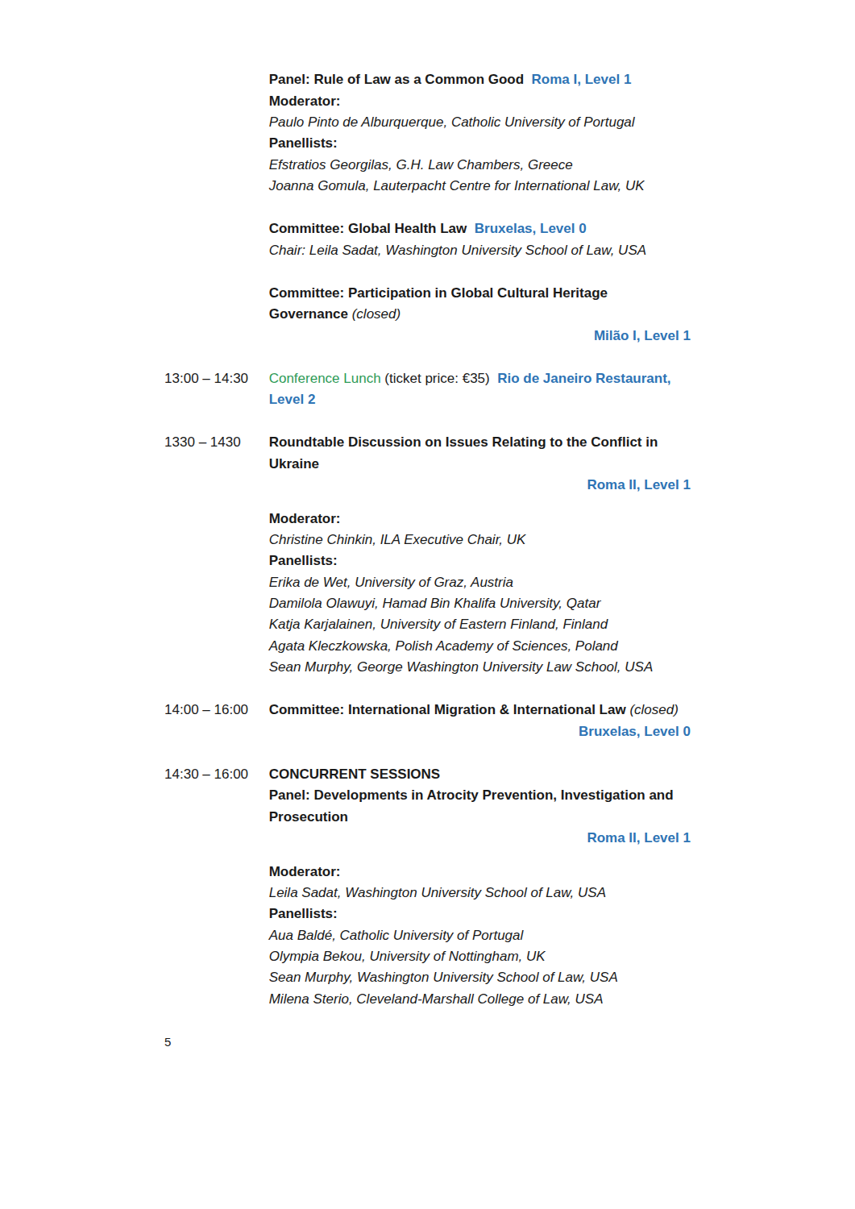Panel: Rule of Law as a Common Good Roma I, Level 1
Moderator:
Paulo Pinto de Alburquerque, Catholic University of Portugal
Panellists:
Efstratios Georgilas, G.H. Law Chambers, Greece
Joanna Gomula, Lauterpacht Centre for International Law, UK
Committee: Global Health Law Bruxelas, Level 0
Chair: Leila Sadat, Washington University School of Law, USA
Committee: Participation in Global Cultural Heritage Governance (closed)
Milão I, Level 1
13:00 – 14:30
Conference Lunch (ticket price: €35) Rio de Janeiro Restaurant, Level 2
1330 – 1430
Roundtable Discussion on Issues Relating to the Conflict in Ukraine
Roma II, Level 1
Moderator:
Christine Chinkin, ILA Executive Chair, UK
Panellists:
Erika de Wet, University of Graz, Austria
Damilola Olawuyi, Hamad Bin Khalifa University, Qatar
Katja Karjalainen, University of Eastern Finland, Finland
Agata Kleczkowska, Polish Academy of Sciences, Poland
Sean Murphy, George Washington University Law School, USA
14:00 – 16:00
Committee: International Migration & International Law (closed)
Bruxelas, Level 0
14:30 – 16:00
CONCURRENT SESSIONS
Panel: Developments in Atrocity Prevention, Investigation and Prosecution
Roma II, Level 1
Moderator:
Leila Sadat, Washington University School of Law, USA
Panellists:
Aua Baldé, Catholic University of Portugal
Olympia Bekou, University of Nottingham, UK
Sean Murphy, Washington University School of Law, USA
Milena Sterio, Cleveland-Marshall College of Law, USA
5